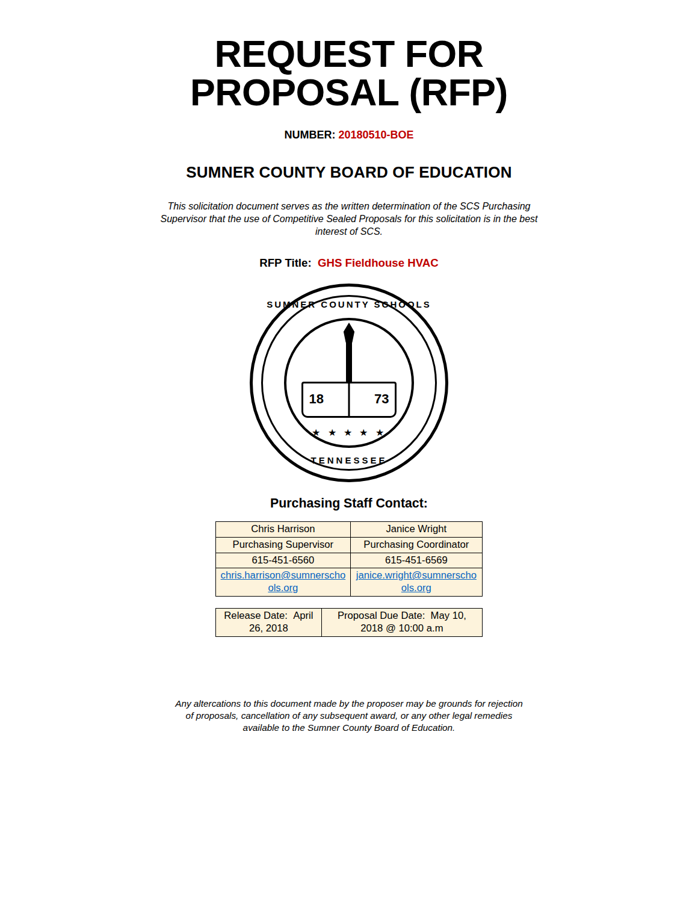REQUEST FOR PROPOSAL (RFP)
NUMBER: 20180510-BOE
SUMNER COUNTY BOARD OF EDUCATION
This solicitation document serves as the written determination of the SCS Purchasing Supervisor that the use of Competitive Sealed Proposals for this solicitation is in the best interest of SCS.
RFP Title: GHS Fieldhouse HVAC
SUMNER COUNTY SCHOOLS
TENNESSEE
18
73
★ ★ ★ ★ ★
Purchasing Staff Contact:
| Chris Harrison | Janice Wright |
| Purchasing Supervisor | Purchasing Coordinator |
| 615-451-6560 | 615-451-6569 |
| chris.harrison@sumnerschools.org | janice.wright@sumnerschools.org |
| Release Date: April 26, 2018 | Proposal Due Date: May 10, 2018 @ 10:00 a.m |
Any altercations to this document made by the proposer may be grounds for rejection of proposals, cancellation of any subsequent award, or any other legal remedies available to the Sumner County Board of Education.